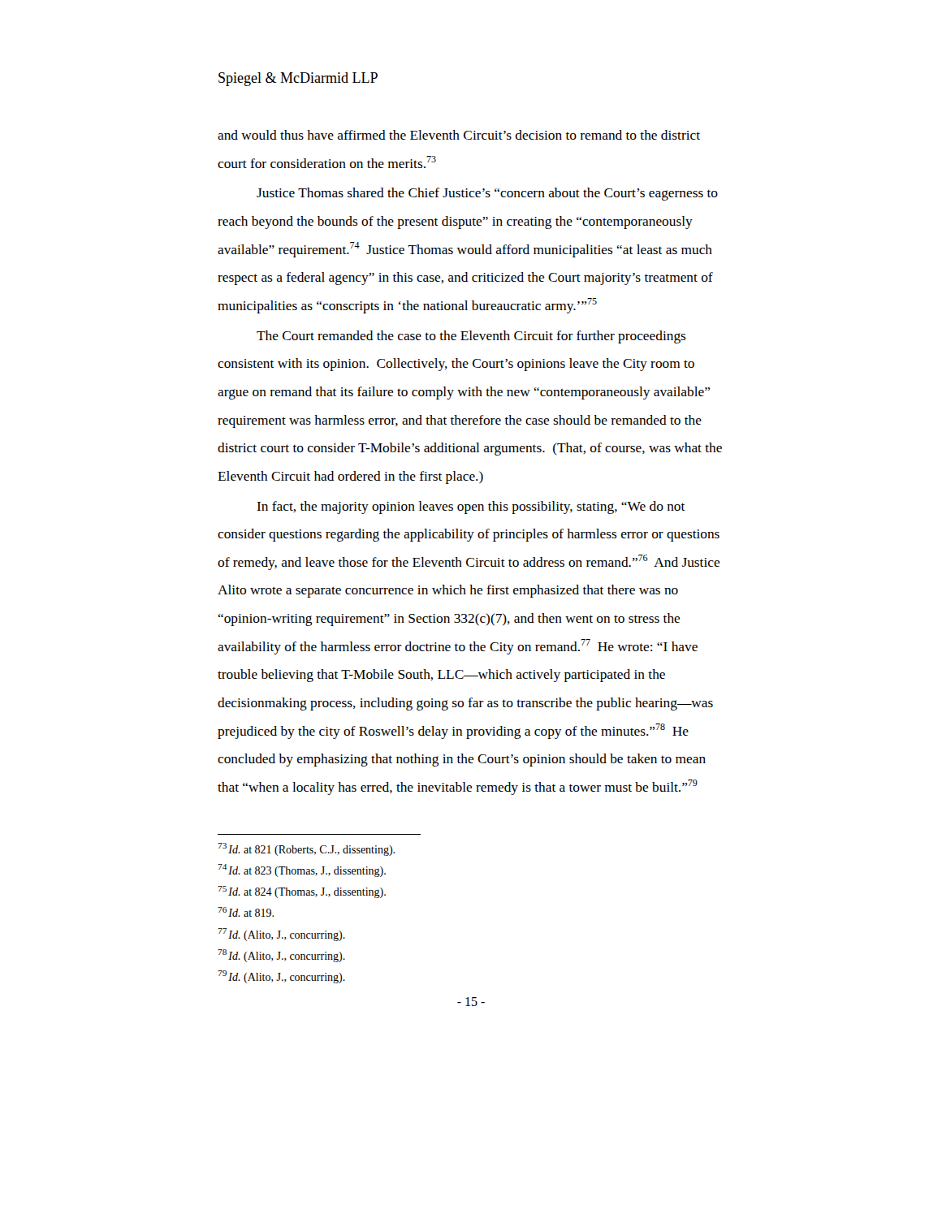Spiegel & McDiarmid LLP
and would thus have affirmed the Eleventh Circuit’s decision to remand to the district court for consideration on the merits.73
Justice Thomas shared the Chief Justice’s “concern about the Court’s eagerness to reach beyond the bounds of the present dispute” in creating the “contemporaneously available” requirement.74 Justice Thomas would afford municipalities “at least as much respect as a federal agency” in this case, and criticized the Court majority’s treatment of municipalities as “conscripts in ‘the national bureaucratic army.’”75
The Court remanded the case to the Eleventh Circuit for further proceedings consistent with its opinion. Collectively, the Court’s opinions leave the City room to argue on remand that its failure to comply with the new “contemporaneously available” requirement was harmless error, and that therefore the case should be remanded to the district court to consider T-Mobile’s additional arguments. (That, of course, was what the Eleventh Circuit had ordered in the first place.)
In fact, the majority opinion leaves open this possibility, stating, “We do not consider questions regarding the applicability of principles of harmless error or questions of remedy, and leave those for the Eleventh Circuit to address on remand.”76 And Justice Alito wrote a separate concurrence in which he first emphasized that there was no “opinion-writing requirement” in Section 332(c)(7), and then went on to stress the availability of the harmless error doctrine to the City on remand.77 He wrote: “I have trouble believing that T-Mobile South, LLC—which actively participated in the decisionmaking process, including going so far as to transcribe the public hearing—was prejudiced by the city of Roswell’s delay in providing a copy of the minutes.”78 He concluded by emphasizing that nothing in the Court’s opinion should be taken to mean that “when a locality has erred, the inevitable remedy is that a tower must be built.”79
73Id. at 821 (Roberts, C.J., dissenting).
74Id. at 823 (Thomas, J., dissenting).
75Id. at 824 (Thomas, J., dissenting).
76Id. at 819.
77Id. (Alito, J., concurring).
78Id. (Alito, J., concurring).
79Id. (Alito, J., concurring).
- 15 -